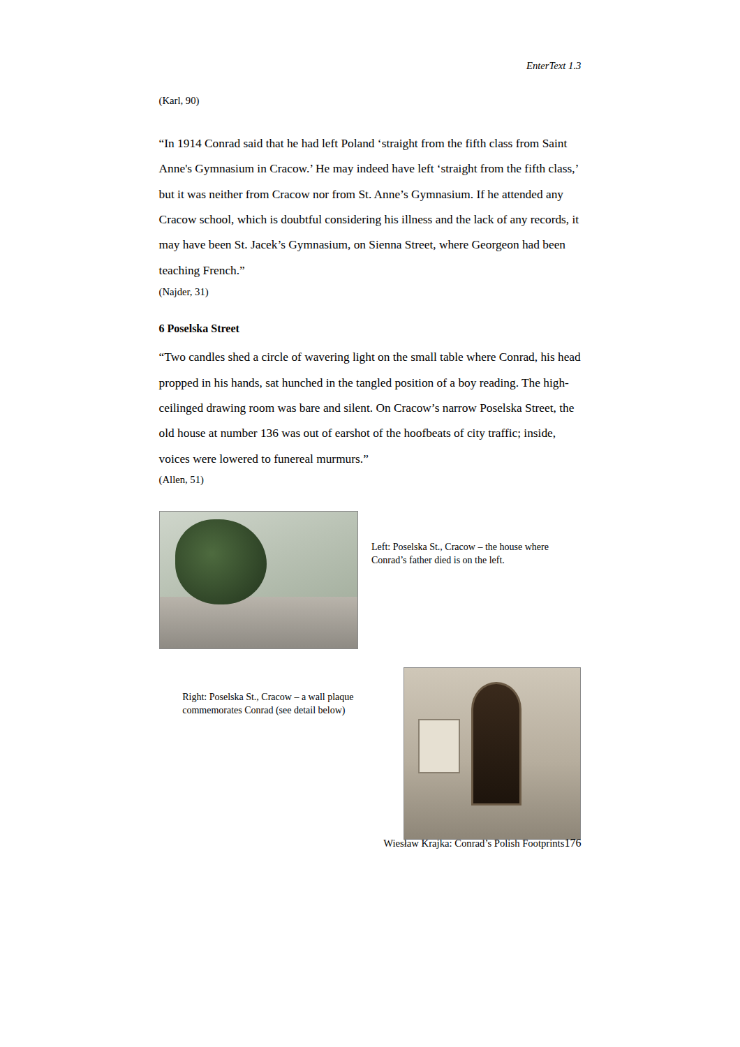EnterText 1.3
(Karl, 90)
“In 1914 Conrad said that he had left Poland ‘straight from the fifth class from Saint Anne's Gymnasium in Cracow.’ He may indeed have left ‘straight from the fifth class,’ but it was neither from Cracow nor from St. Anne’s Gymnasium. If he attended any Cracow school, which is doubtful considering his illness and the lack of any records, it may have been St. Jacek’s Gymnasium, on Sienna Street, where Georgeon had been teaching French.”
(Najder, 31)
6 Poselska Street
“Two candles shed a circle of wavering light on the small table where Conrad, his head propped in his hands, sat hunched in the tangled position of a boy reading. The high-ceilinged drawing room was bare and silent. On Cracow’s narrow Poselska Street, the old house at number 136 was out of earshot of the hoofbeats of city traffic; inside, voices were lowered to funereal murmurs.”
(Allen, 51)
Left: Poselska St., Cracow – the house where Conrad’s father died is on the left.
Right: Poselska St., Cracow – a wall plaque commemorates Conrad (see detail below)
Wiesław Krajka: Conrad’s Polish Footprints176